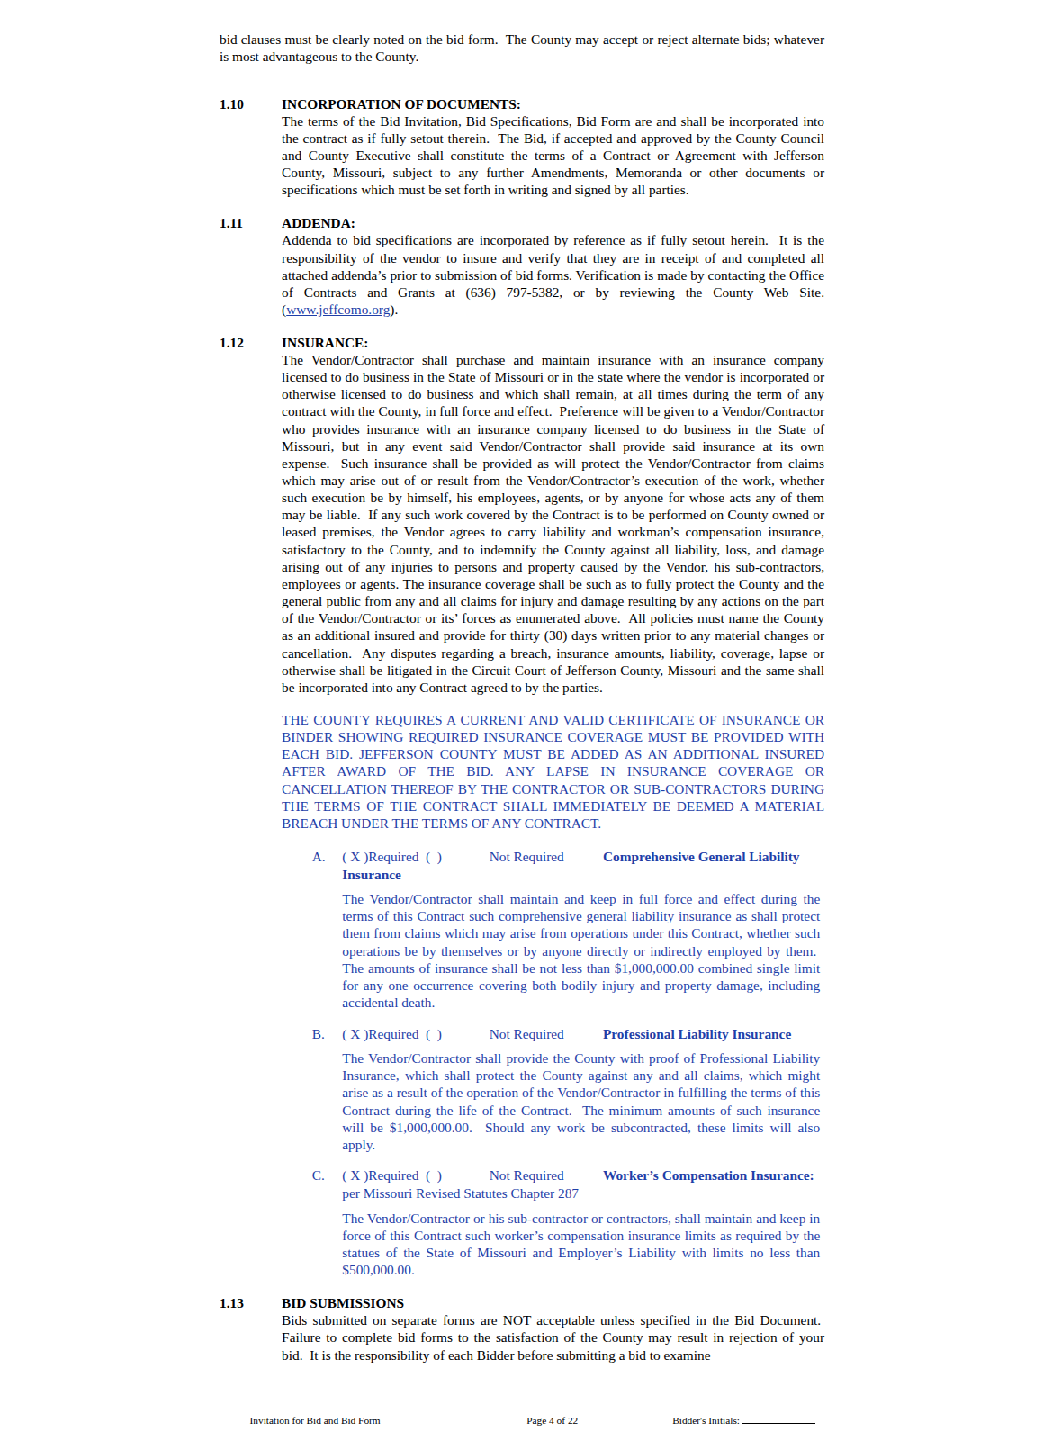bid clauses must be clearly noted on the bid form. The County may accept or reject alternate bids; whatever is most advantageous to the County.
1.10
INCORPORATION OF DOCUMENTS:
The terms of the Bid Invitation, Bid Specifications, Bid Form are and shall be incorporated into the contract as if fully setout therein. The Bid, if accepted and approved by the County Council and County Executive shall constitute the terms of a Contract or Agreement with Jefferson County, Missouri, subject to any further Amendments, Memoranda or other documents or specifications which must be set forth in writing and signed by all parties.
1.11
ADDENDA:
Addenda to bid specifications are incorporated by reference as if fully setout herein. It is the responsibility of the vendor to insure and verify that they are in receipt of and completed all attached addenda’s prior to submission of bid forms. Verification is made by contacting the Office of Contracts and Grants at (636) 797-5382, or by reviewing the County Web Site. (www.jeffcomo.org).
1.12
INSURANCE:
The Vendor/Contractor shall purchase and maintain insurance with an insurance company licensed to do business in the State of Missouri or in the state where the vendor is incorporated or otherwise licensed to do business and which shall remain, at all times during the term of any contract with the County, in full force and effect. Preference will be given to a Vendor/Contractor who provides insurance with an insurance company licensed to do business in the State of Missouri, but in any event said Vendor/Contractor shall provide said insurance at its own expense. Such insurance shall be provided as will protect the Vendor/Contractor from claims which may arise out of or result from the Vendor/Contractor’s execution of the work, whether such execution be by himself, his employees, agents, or by anyone for whose acts any of them may be liable. If any such work covered by the Contract is to be performed on County owned or leased premises, the Vendor agrees to carry liability and workman’s compensation insurance, satisfactory to the County, and to indemnify the County against all liability, loss, and damage arising out of any injuries to persons and property caused by the Vendor, his sub-contractors, employees or agents. The insurance coverage shall be such as to fully protect the County and the general public from any and all claims for injury and damage resulting by any actions on the part of the Vendor/Contractor or its’ forces as enumerated above. All policies must name the County as an additional insured and provide for thirty (30) days written prior to any material changes or cancellation. Any disputes regarding a breach, insurance amounts, liability, coverage, lapse or otherwise shall be litigated in the Circuit Court of Jefferson County, Missouri and the same shall be incorporated into any Contract agreed to by the parties.
THE COUNTY REQUIRES A CURRENT AND VALID CERTIFICATE OF INSURANCE OR BINDER SHOWING REQUIRED INSURANCE COVERAGE MUST BE PROVIDED WITH EACH BID. JEFFERSON COUNTY MUST BE ADDED AS AN ADDITIONAL INSURED AFTER AWARD OF THE BID. ANY LAPSE IN INSURANCE COVERAGE OR CANCELLATION THEREOF BY THE CONTRACTOR OR SUB-CONTRACTORS DURING THE TERMS OF THE CONTRACT SHALL IMMEDIATELY BE DEEMED A MATERIAL BREACH UNDER THE TERMS OF ANY CONTRACT.
A.
( X )Required ( ) Not Required Comprehensive General Liability Insurance
The Vendor/Contractor shall maintain and keep in full force and effect during the terms of this Contract such comprehensive general liability insurance as shall protect them from claims which may arise from operations under this Contract, whether such operations be by themselves or by anyone directly or indirectly employed by them. The amounts of insurance shall be not less than $1,000,000.00 combined single limit for any one occurrence covering both bodily injury and property damage, including accidental death.
B.
( X )Required ( ) Not Required Professional Liability Insurance
The Vendor/Contractor shall provide the County with proof of Professional Liability Insurance, which shall protect the County against any and all claims, which might arise as a result of the operation of the Vendor/Contractor in fulfilling the terms of this Contract during the life of the Contract. The minimum amounts of such insurance will be $1,000,000.00. Should any work be subcontracted, these limits will also apply.
C.
( X )Required ( ) Not Required Worker’s Compensation Insurance:
per Missouri Revised Statutes Chapter 287
The Vendor/Contractor or his sub-contractor or contractors, shall maintain and keep in force of this Contract such worker’s compensation insurance limits as required by the statues of the State of Missouri and Employer’s Liability with limits no less than $500,000.00.
1.13
BID SUBMISSIONS
Bids submitted on separate forms are NOT acceptable unless specified in the Bid Document. Failure to complete bid forms to the satisfaction of the County may result in rejection of your bid. It is the responsibility of each Bidder before submitting a bid to examine
Invitation for Bid and Bid Form
Page 4 of 22
Bidder's Initials: